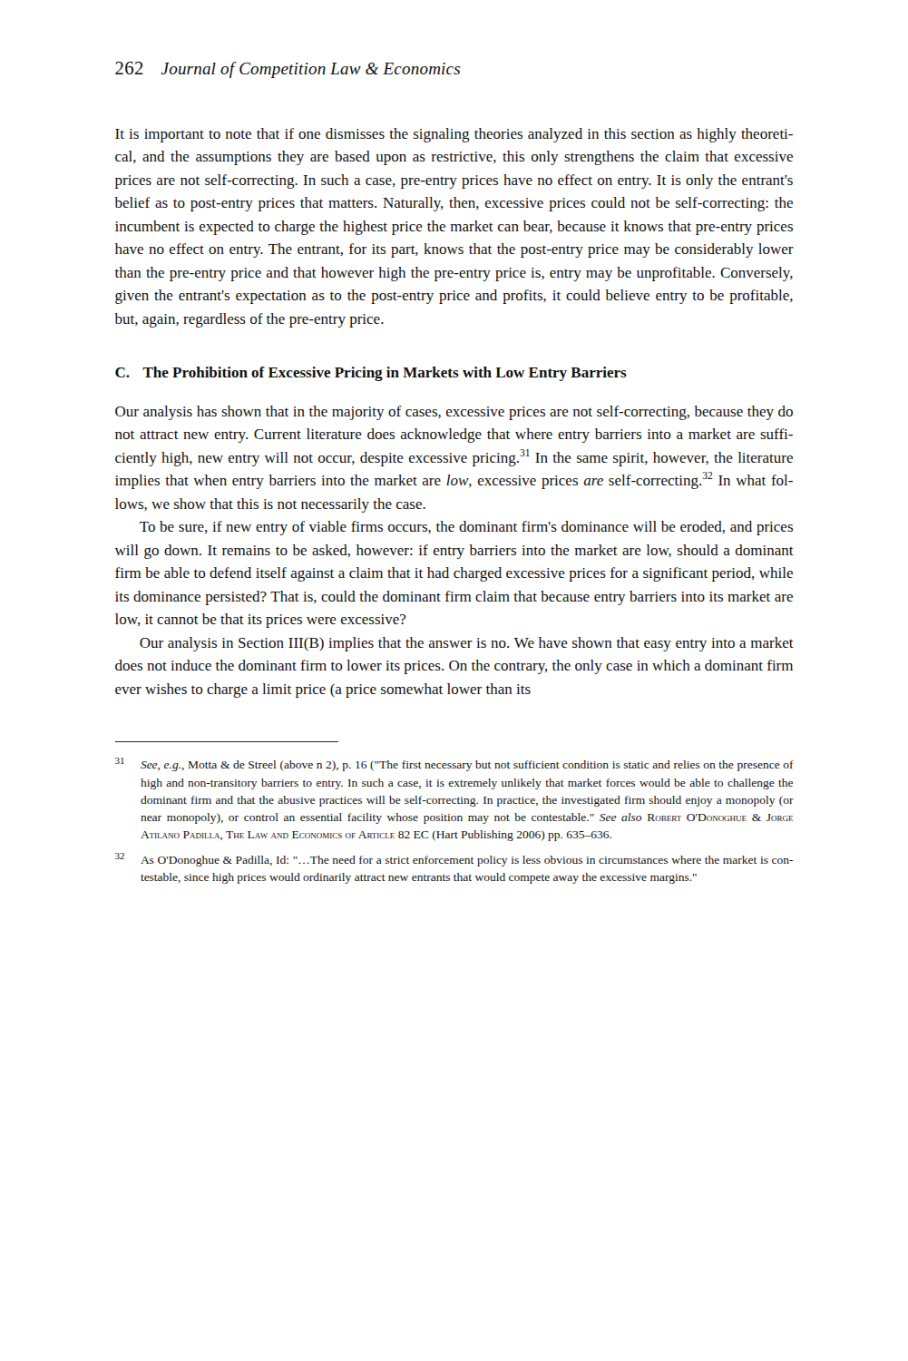262 Journal of Competition Law & Economics
It is important to note that if one dismisses the signaling theories analyzed in this section as highly theoretical, and the assumptions they are based upon as restrictive, this only strengthens the claim that excessive prices are not self-correcting. In such a case, pre-entry prices have no effect on entry. It is only the entrant's belief as to post-entry prices that matters. Naturally, then, excessive prices could not be self-correcting: the incumbent is expected to charge the highest price the market can bear, because it knows that pre-entry prices have no effect on entry. The entrant, for its part, knows that the post-entry price may be considerably lower than the pre-entry price and that however high the pre-entry price is, entry may be unprofitable. Conversely, given the entrant's expectation as to the post-entry price and profits, it could believe entry to be profitable, but, again, regardless of the pre-entry price.
C. The Prohibition of Excessive Pricing in Markets with Low Entry Barriers
Our analysis has shown that in the majority of cases, excessive prices are not self-correcting, because they do not attract new entry. Current literature does acknowledge that where entry barriers into a market are sufficiently high, new entry will not occur, despite excessive pricing.31 In the same spirit, however, the literature implies that when entry barriers into the market are low, excessive prices are self-correcting.32 In what follows, we show that this is not necessarily the case.
To be sure, if new entry of viable firms occurs, the dominant firm's dominance will be eroded, and prices will go down. It remains to be asked, however: if entry barriers into the market are low, should a dominant firm be able to defend itself against a claim that it had charged excessive prices for a significant period, while its dominance persisted? That is, could the dominant firm claim that because entry barriers into its market are low, it cannot be that its prices were excessive?
Our analysis in Section III(B) implies that the answer is no. We have shown that easy entry into a market does not induce the dominant firm to lower its prices. On the contrary, the only case in which a dominant firm ever wishes to charge a limit price (a price somewhat lower than its
31 See, e.g., Motta & de Streel (above n 2), p. 16 ("The first necessary but not sufficient condition is static and relies on the presence of high and non-transitory barriers to entry. In such a case, it is extremely unlikely that market forces would be able to challenge the dominant firm and that the abusive practices will be self-correcting. In practice, the investigated firm should enjoy a monopoly (or near monopoly), or control an essential facility whose position may not be contestable." See also Robert O'Donoghue & Jorge Atilano Padilla, The Law and Economics of Article 82 EC (Hart Publishing 2006) pp. 635–636.
32 As O'Donoghue & Padilla, Id: "…The need for a strict enforcement policy is less obvious in circumstances where the market is contestable, since high prices would ordinarily attract new entrants that would compete away the excessive margins."